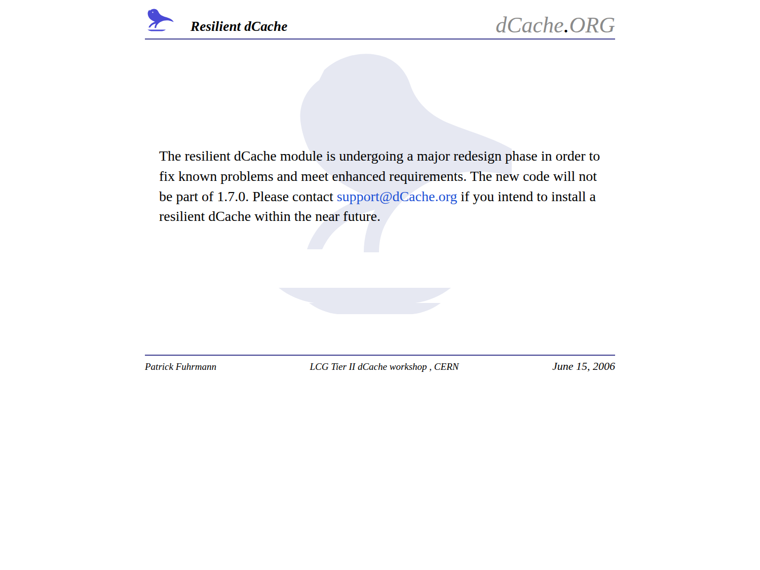Resilient dCache
dCache.ORG
The resilient dCache module is undergoing a major redesign phase in order to fix known problems and meet enhanced requirements. The new code will not be part of 1.7.0. Please contact support@dCache.org if you intend to install a resilient dCache within the near future.
Patrick Fuhrmann LCG Tier II dCache workshop , CERN June 15, 2006